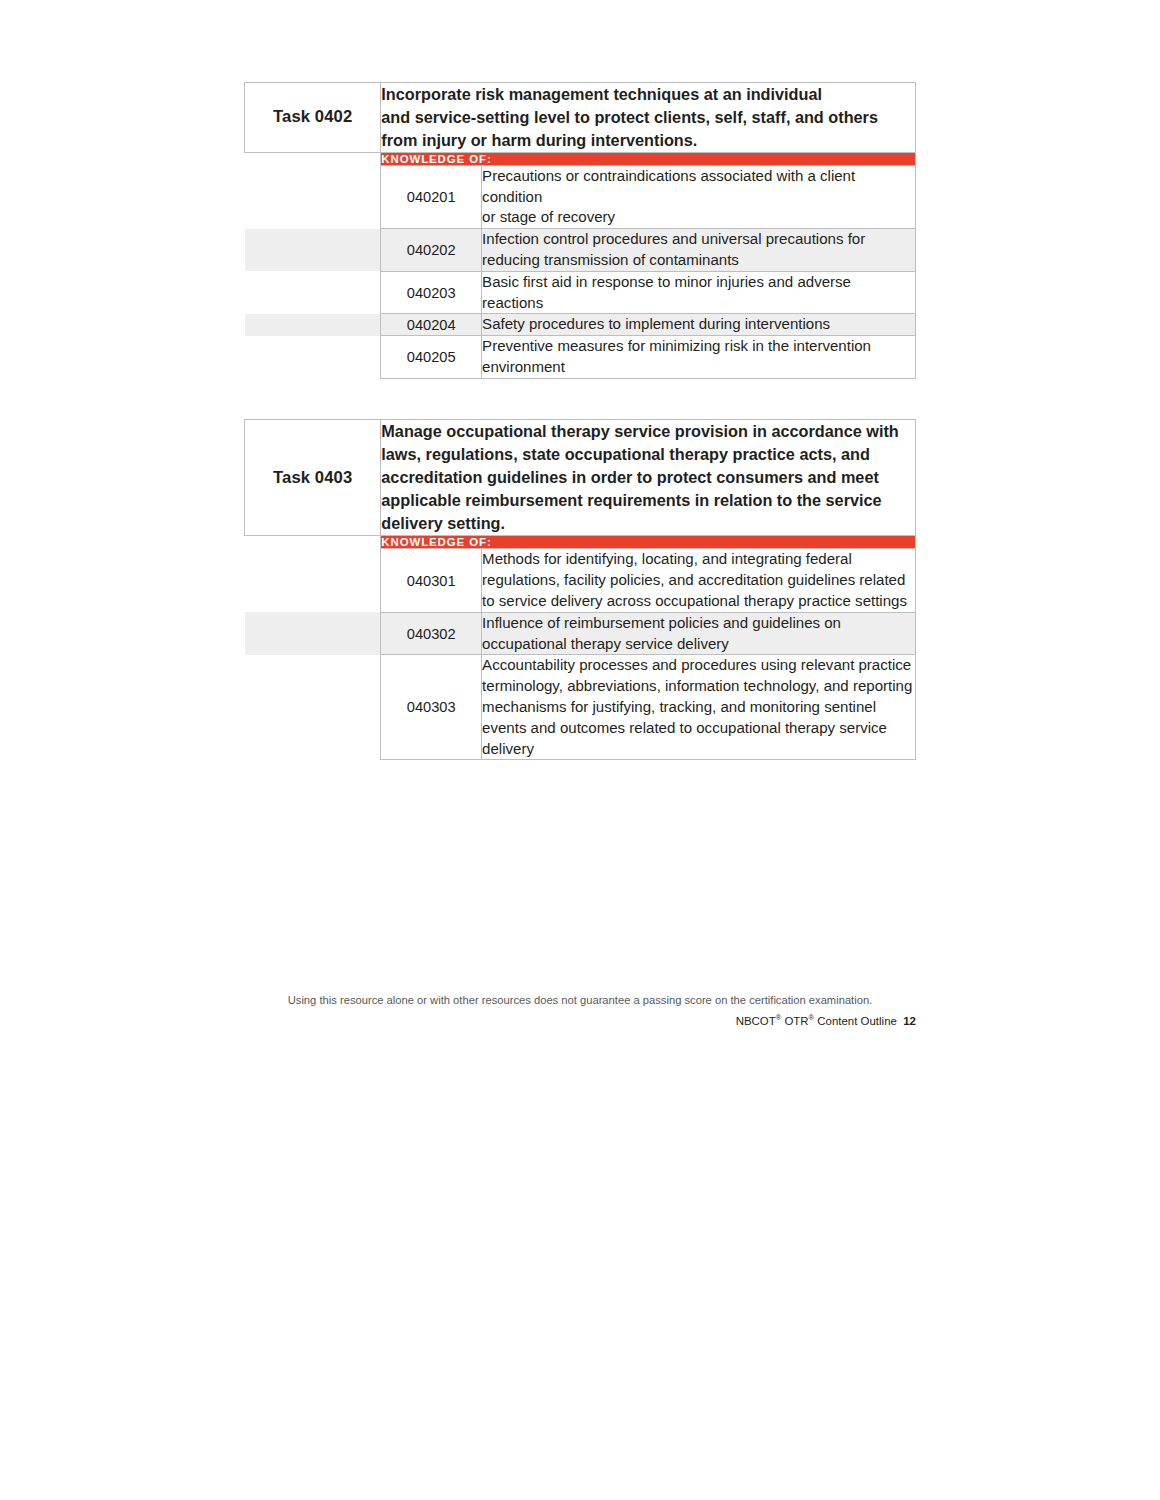| Task 0402 | Incorporate risk management techniques at an individual and service-setting level to protect clients, self, staff, and others from injury or harm during interventions. |
| | Knowledge of: |
| | 040201 | Precautions or contraindications associated with a client condition or stage of recovery |
| | 040202 | Infection control procedures and universal precautions for reducing transmission of contaminants |
| | 040203 | Basic first aid in response to minor injuries and adverse reactions |
| | 040204 | Safety procedures to implement during interventions |
| | 040205 | Preventive measures for minimizing risk in the intervention environment |
| Task 0403 | Manage occupational therapy service provision in accordance with laws, regulations, state occupational therapy practice acts, and accreditation guidelines in order to protect consumers and meet applicable reimbursement requirements in relation to the service delivery setting. |
| | Knowledge of: |
| | 040301 | Methods for identifying, locating, and integrating federal regulations, facility policies, and accreditation guidelines related to service delivery across occupational therapy practice settings |
| | 040302 | Influence of reimbursement policies and guidelines on occupational therapy service delivery |
| | 040303 | Accountability processes and procedures using relevant practice terminology, abbreviations, information technology, and reporting mechanisms for justifying, tracking, and monitoring sentinel events and outcomes related to occupational therapy service delivery |
Using this resource alone or with other resources does not guarantee a passing score on the certification examination.
NBCOT® OTR® Content Outline 12